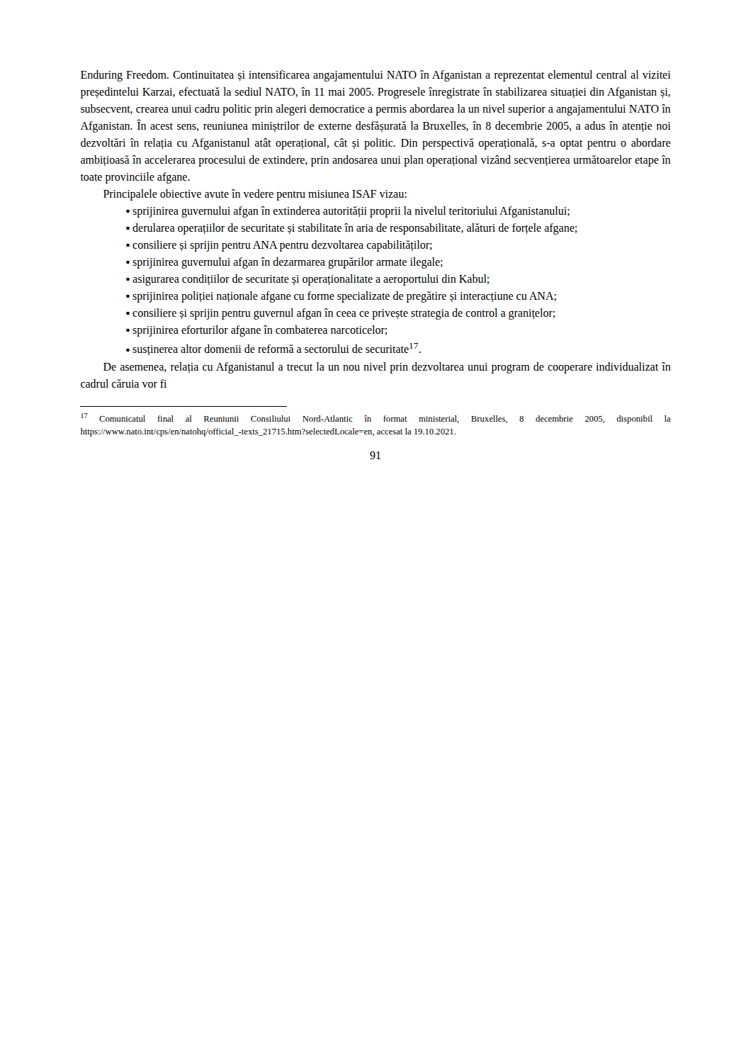Enduring Freedom. Continuitatea și intensificarea angajamentului NATO în Afganistan a reprezentat elementul central al vizitei președintelui Karzai, efectuată la sediul NATO, în 11 mai 2005. Progresele înregistrate în stabilizarea situației din Afganistan și, subsecvent, crearea unui cadru politic prin alegeri democratice a permis abordarea la un nivel superior a angajamentului NATO în Afganistan. În acest sens, reuniunea miniștrilor de externe desfășurată la Bruxelles, în 8 decembrie 2005, a adus în atenție noi dezvoltări în relația cu Afganistanul atât operațional, cât și politic. Din perspectivă operațională, s-a optat pentru o abordare ambițioasă în accelerarea procesului de extindere, prin andosarea unui plan operațional vizând secvențierea următoarelor etape în toate provinciile afgane.
Principalele obiective avute în vedere pentru misiunea ISAF vizau:
sprijinirea guvernului afgan în extinderea autorității proprii la nivelul teritoriului Afganistanului;
derularea operațiilor de securitate și stabilitate în aria de responsabilitate, alături de forțele afgane;
consiliere și sprijin pentru ANA pentru dezvoltarea capabilităților;
sprijinirea guvernului afgan în dezarmarea grupărilor armate ilegale;
asigurarea condițiilor de securitate și operaționalitate a aeroportului din Kabul;
sprijinirea poliției naționale afgane cu forme specializate de pregătire și interacțiune cu ANA;
consiliere și sprijin pentru guvernul afgan în ceea ce privește strategia de control a granițelor;
sprijinirea eforturilor afgane în combaterea narcoticelor;
susținerea altor domenii de reformă a sectorului de securitate17.
De asemenea, relația cu Afganistanul a trecut la un nou nivel prin dezvoltarea unui program de cooperare individualizat în cadrul căruia vor fi
17 Comunicatul final al Reuniunii Consiliului Nord-Atlantic în format ministerial, Bruxelles, 8 decembrie 2005, disponibil la https://www.nato.int/cps/en/natohq/official_-texts_21715.htm?selectedLocale=en, accesat la 19.10.2021.
91